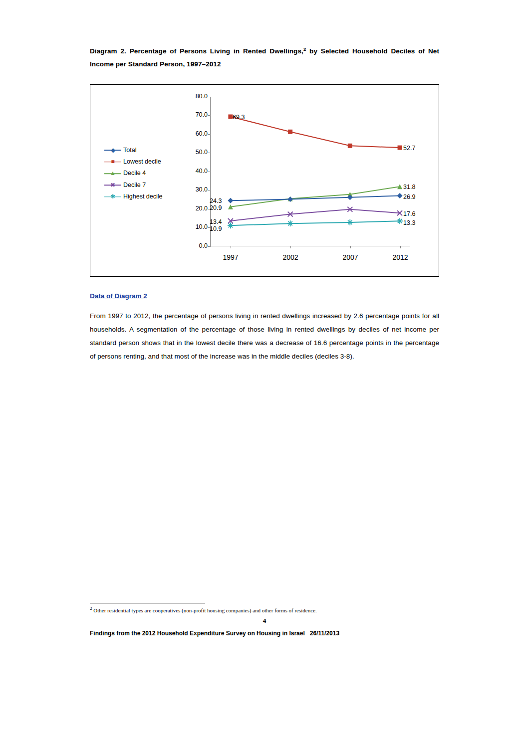Diagram 2. Percentage of Persons Living in Rented Dwellings,2 by Selected Household Deciles of Net Income per Standard Person, 1997–2012
◆Total
■Lowest decile
▲Decile 4
✖Decile 7
✱Highest decile
80.0
70.0
60.0
50.0
40.0
30.0
20.0
10.0
0.0
1997
2002
2007
2012
69.3
52.7
31.8
26.9
17.6
13.3
24.3
20.9
13.4
10.9
Data of Diagram 2
From 1997 to 2012, the percentage of persons living in rented dwellings increased by 2.6 percentage points for all households. A segmentation of the percentage of those living in rented dwellings by deciles of net income per standard person shows that in the lowest decile there was a decrease of 16.6 percentage points in the percentage of persons renting, and that most of the increase was in the middle deciles (deciles 3-8).
2 Other residential types are cooperatives (non-profit housing companies) and other forms of residence.
4
Findings from the 2012 Household Expenditure Survey on Housing in Israel 26/11/2013